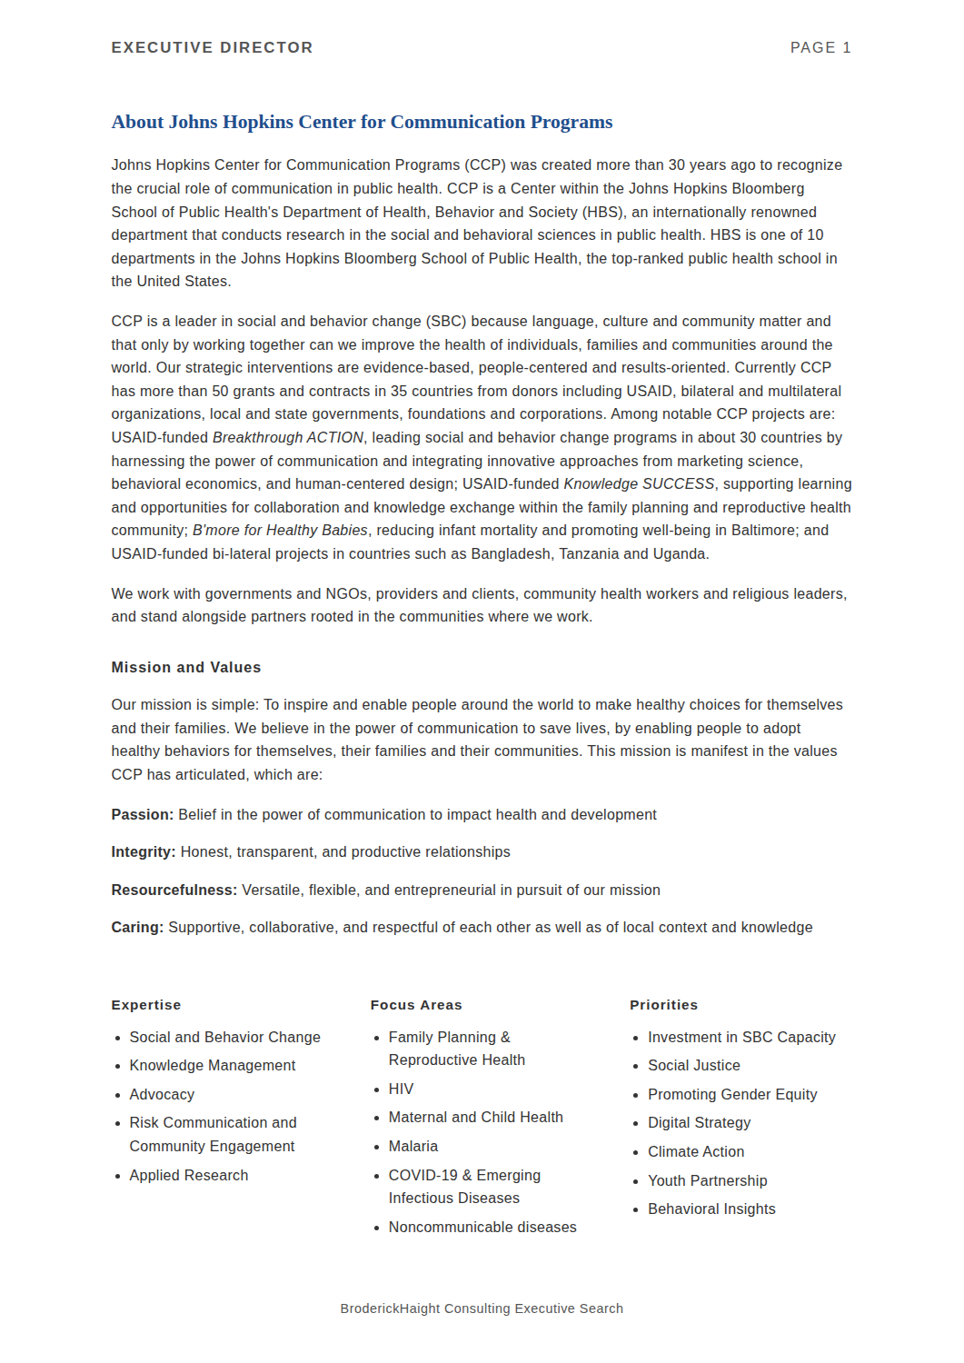EXECUTIVE DIRECTOR PAGE 1
About Johns Hopkins Center for Communication Programs
Johns Hopkins Center for Communication Programs (CCP) was created more than 30 years ago to recognize the crucial role of communication in public health. CCP is a Center within the Johns Hopkins Bloomberg School of Public Health's Department of Health, Behavior and Society (HBS), an internationally renowned department that conducts research in the social and behavioral sciences in public health. HBS is one of 10 departments in the Johns Hopkins Bloomberg School of Public Health, the top-ranked public health school in the United States.
CCP is a leader in social and behavior change (SBC) because language, culture and community matter and that only by working together can we improve the health of individuals, families and communities around the world. Our strategic interventions are evidence-based, people-centered and results-oriented. Currently CCP has more than 50 grants and contracts in 35 countries from donors including USAID, bilateral and multilateral organizations, local and state governments, foundations and corporations. Among notable CCP projects are: USAID-funded Breakthrough ACTION, leading social and behavior change programs in about 30 countries by harnessing the power of communication and integrating innovative approaches from marketing science, behavioral economics, and human-centered design; USAID-funded Knowledge SUCCESS, supporting learning and opportunities for collaboration and knowledge exchange within the family planning and reproductive health community; B'more for Healthy Babies, reducing infant mortality and promoting well-being in Baltimore; and USAID-funded bi-lateral projects in countries such as Bangladesh, Tanzania and Uganda.
We work with governments and NGOs, providers and clients, community health workers and religious leaders, and stand alongside partners rooted in the communities where we work.
Mission and Values
Our mission is simple: To inspire and enable people around the world to make healthy choices for themselves and their families. We believe in the power of communication to save lives, by enabling people to adopt healthy behaviors for themselves, their families and their communities. This mission is manifest in the values CCP has articulated, which are:
Passion: Belief in the power of communication to impact health and development
Integrity: Honest, transparent, and productive relationships
Resourcefulness: Versatile, flexible, and entrepreneurial in pursuit of our mission
Caring: Supportive, collaborative, and respectful of each other as well as of local context and knowledge
Expertise
Social and Behavior Change
Knowledge Management
Advocacy
Risk Communication and Community Engagement
Applied Research
Focus Areas
Family Planning & Reproductive Health
HIV
Maternal and Child Health
Malaria
COVID-19 & Emerging Infectious Diseases
Noncommunicable diseases
Priorities
Investment in SBC Capacity
Social Justice
Promoting Gender Equity
Digital Strategy
Climate Action
Youth Partnership
Behavioral Insights
BroderickHaight Consulting Executive Search